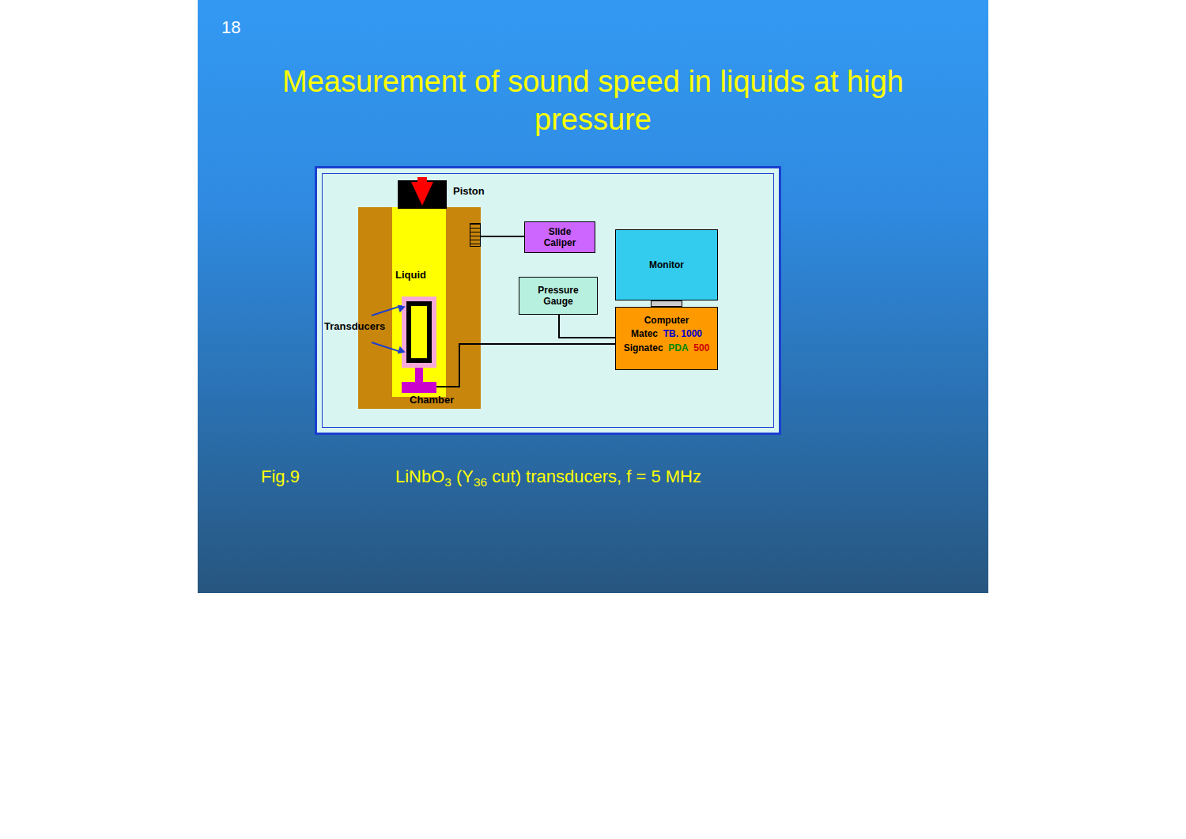18
Measurement of sound speed in liquids at high pressure
Piston
Liquid
Chamber
Transducers
Slide
Caliper
Pressure
Gauge
Monitor
Computer Matec TB. 1000 Signatec PDA 500
Fig.9 LiNbO3 (Y36 cut) transducers, f = 5 MHz